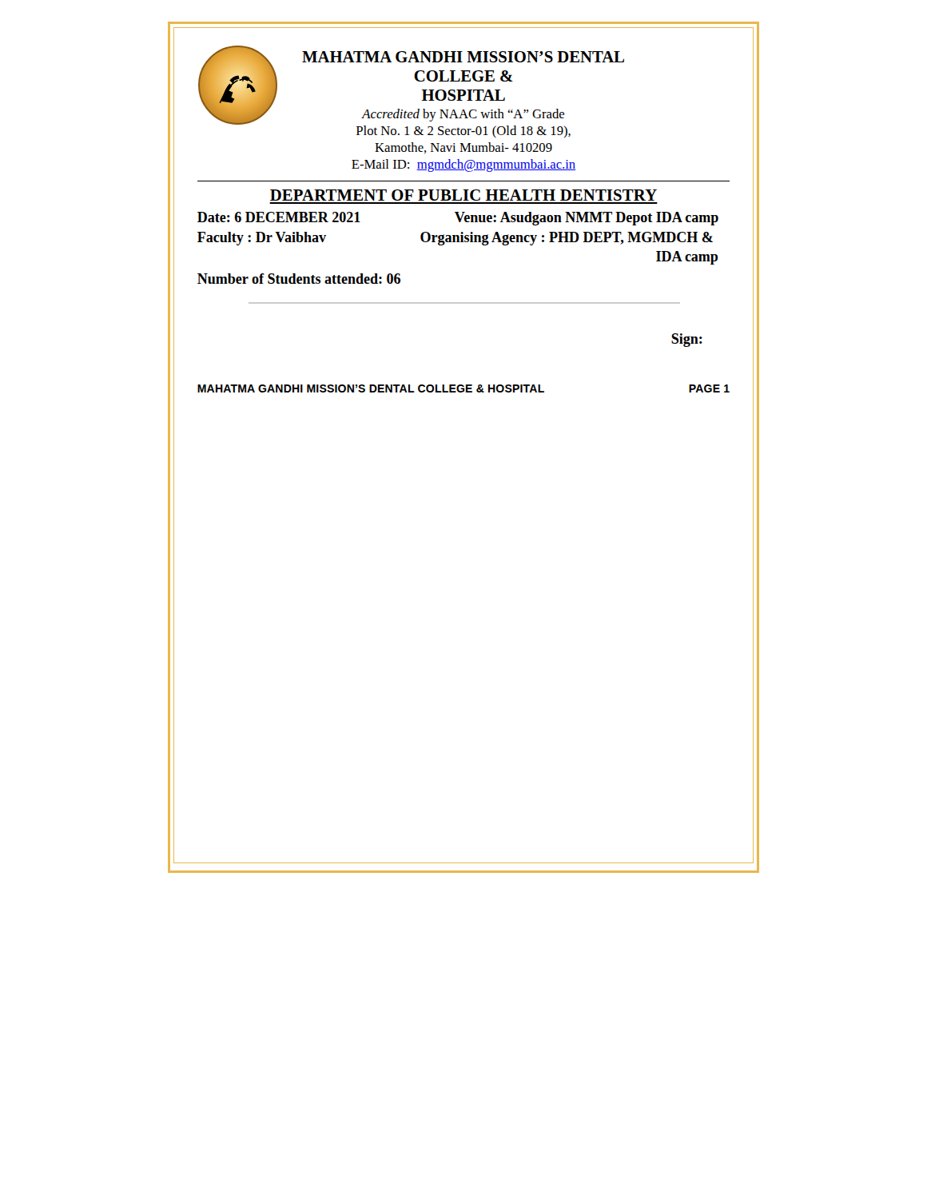MAHATMA GANDHI MISSION’S DENTAL COLLEGE &
HOSPITAL
Accredited by NAAC with “A” Grade
Plot No. 1 & 2 Sector-01 (Old 18 & 19),
Kamothe, Navi Mumbai- 410209
E-Mail ID: mgmdch@mgmmumbai.ac.in
DEPARTMENT OF PUBLIC HEALTH DENTISTRY
Date: 6 DECEMBER 2021
Venue: Asudgaon NMMT Depot IDA camp
Faculty : Dr Vaibhav
Organising Agency : PHD DEPT, MGMDCH &
IDA camp
Number of Students attended: 06
Sign:
Mahatma Gandhi Mission’s Dental College & Hospital
Page 1